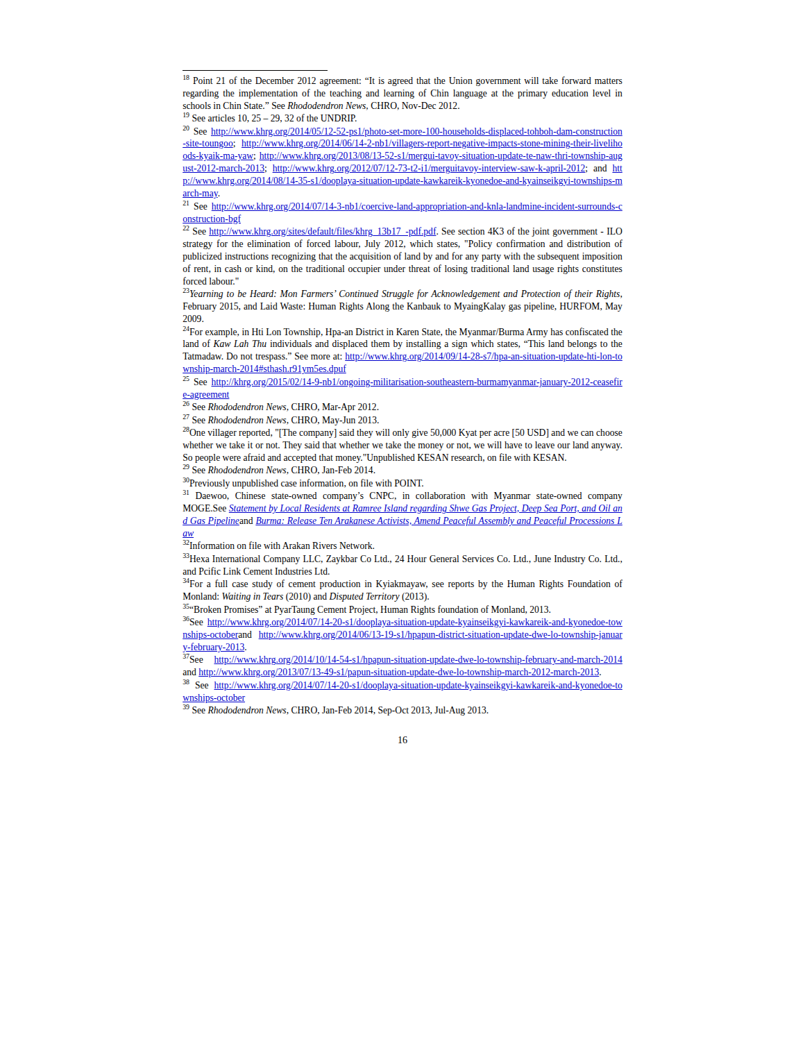18 Point 21 of the December 2012 agreement: “It is agreed that the Union government will take forward matters regarding the implementation of the teaching and learning of Chin language at the primary education level in schools in Chin State.” See Rhododendron News, CHRO, Nov-Dec 2012.
19 See articles 10, 25 – 29, 32 of the UNDRIP.
20 See http://www.khrg.org/2014/05/12-52-ps1/photo-set-more-100-households-displaced-tohboh-dam-construction-site-toungoo; http://www.khrg.org/2014/06/14-2-nb1/villagers-report-negative-impacts-stone-mining-their-livelihoods-kyaik-ma-yaw; http://www.khrg.org/2013/08/13-52-s1/mergui-tavoy-situation-update-te-naw-thri-township-august-2012-march-2013; http://www.khrg.org/2012/07/12-73-t2-i1/merguitavoy-interview-saw-k-april-2012; and http://www.khrg.org/2014/08/14-35-s1/dooplaya-situation-update-kawkareik-kyonedoe-and-kyainseikgyi-townships-march-may.
21 See http://www.khrg.org/2014/07/14-3-nb1/coercive-land-appropriation-and-knla-landmine-incident-surrounds-construction-bgf
22 See http://www.khrg.org/sites/default/files/khrg_13b17_-pdf.pdf. See section 4K3 of the joint government - ILO strategy for the elimination of forced labour, July 2012, which states, "Policy confirmation and distribution of publicized instructions recognizing that the acquisition of land by and for any party with the subsequent imposition of rent, in cash or kind, on the traditional occupier under threat of losing traditional land usage rights constitutes forced labour."
23Yearning to be Heard: Mon Farmers’ Continued Struggle for Acknowledgement and Protection of their Rights, February 2015, and Laid Waste: Human Rights Along the Kanbauk to MyaingKalay gas pipeline, HURFOM, May 2009.
24For example, in Hti Lon Township, Hpa-an District in Karen State, the Myanmar/Burma Army has confiscated the land of Kaw Lah Thu individuals and displaced them by installing a sign which states, “This land belongs to the Tatmadaw. Do not trespass.” See more at: http://www.khrg.org/2014/09/14-28-s7/hpa-an-situation-update-hti-lon-township-march-2014#sthash.r91ym5es.dpuf
25 See http://khrg.org/2015/02/14-9-nb1/ongoing-militarisation-southeastern-burmamyanmar-january-2012-ceasefire-agreement
26 See Rhododendron News, CHRO, Mar-Apr 2012.
27 See Rhododendron News, CHRO, May-Jun 2013.
28One villager reported, "[The company] said they will only give 50,000 Kyat per acre [50 USD] and we can choose whether we take it or not. They said that whether we take the money or not, we will have to leave our land anyway. So people were afraid and accepted that money."Unpublished KESAN research, on file with KESAN.
29 See Rhododendron News, CHRO, Jan-Feb 2014.
30Previously unpublished case information, on file with POINT.
31 Daewoo, Chinese state-owned company’s CNPC, in collaboration with Myanmar state-owned company MOGE.See Statement by Local Residents at Ramree Island regarding Shwe Gas Project, Deep Sea Port, and Oil and Gas Pipelineand Burma: Release Ten Arakanese Activists, Amend Peaceful Assembly and Peaceful Processions Law
32Information on file with Arakan Rivers Network.
33Hexa International Company LLC, Zaykbar Co Ltd., 24 Hour General Services Co. Ltd., June Industry Co. Ltd., and Pcific Link Cement Industries Ltd.
34For a full case study of cement production in Kyiakmayaw, see reports by the Human Rights Foundation of Monland: Waiting in Tears (2010) and Disputed Territory (2013).
35“Broken Promises” at PyarTaung Cement Project, Human Rights foundation of Monland, 2013.
36See http://www.khrg.org/2014/07/14-20-s1/dooplaya-situation-update-kyainseikgyi-kawkareik-and-kyonedoe-townships-octoberand http://www.khrg.org/2014/06/13-19-s1/hpapun-district-situation-update-dwe-lo-township-january-february-2013.
37See http://www.khrg.org/2014/10/14-54-s1/hpapun-situation-update-dwe-lo-township-february-and-march-2014and http://www.khrg.org/2013/07/13-49-s1/papun-situation-update-dwe-lo-township-march-2012-march-2013.
38 See http://www.khrg.org/2014/07/14-20-s1/dooplaya-situation-update-kyainseikgyi-kawkareik-and-kyonedoe-townships-october
39 See Rhododendron News, CHRO, Jan-Feb 2014, Sep-Oct 2013, Jul-Aug 2013.
16